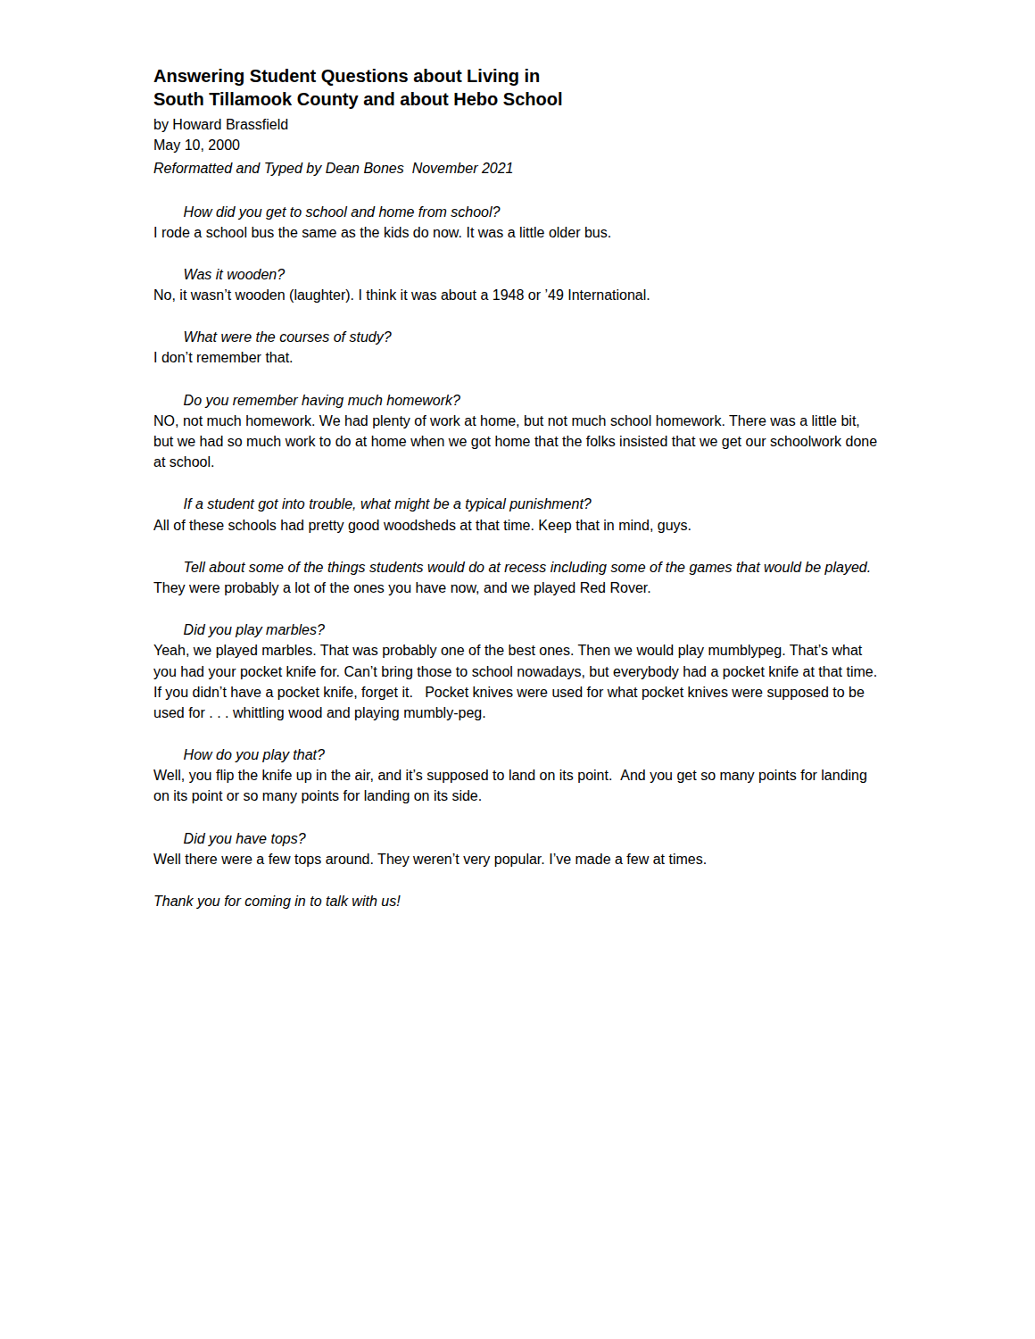Answering Student Questions about Living in
South Tillamook County and about Hebo School
by Howard Brassfield
May 10, 2000
Reformatted and Typed by Dean Bones November 2021
How did you get to school and home from school?
I rode a school bus the same as the kids do now. It was a little older bus.
Was it wooden?
No, it wasn’t wooden (laughter). I think it was about a 1948 or ’49 International.
What were the courses of study?
I don’t remember that.
Do you remember having much homework?
NO, not much homework. We had plenty of work at home, but not much school homework. There was a little bit, but we had so much work to do at home when we got home that the folks insisted that we get our schoolwork done at school.
If a student got into trouble, what might be a typical punishment?
All of these schools had pretty good woodsheds at that time. Keep that in mind, guys.
Tell about some of the things students would do at recess including some of the games that would be played.
They were probably a lot of the ones you have now, and we played Red Rover.
Did you play marbles?
Yeah, we played marbles. That was probably one of the best ones. Then we would play mumblypeg. That’s what you had your pocket knife for. Can’t bring those to school nowadays, but everybody had a pocket knife at that time. If you didn’t have a pocket knife, forget it. Pocket knives were used for what pocket knives were supposed to be used for . . . whittling wood and playing mumbly-peg.
How do you play that?
Well, you flip the knife up in the air, and it’s supposed to land on its point. And you get so many points for landing on its point or so many points for landing on its side.
Did you have tops?
Well there were a few tops around. They weren’t very popular. I’ve made a few at times.
Thank you for coming in to talk with us!